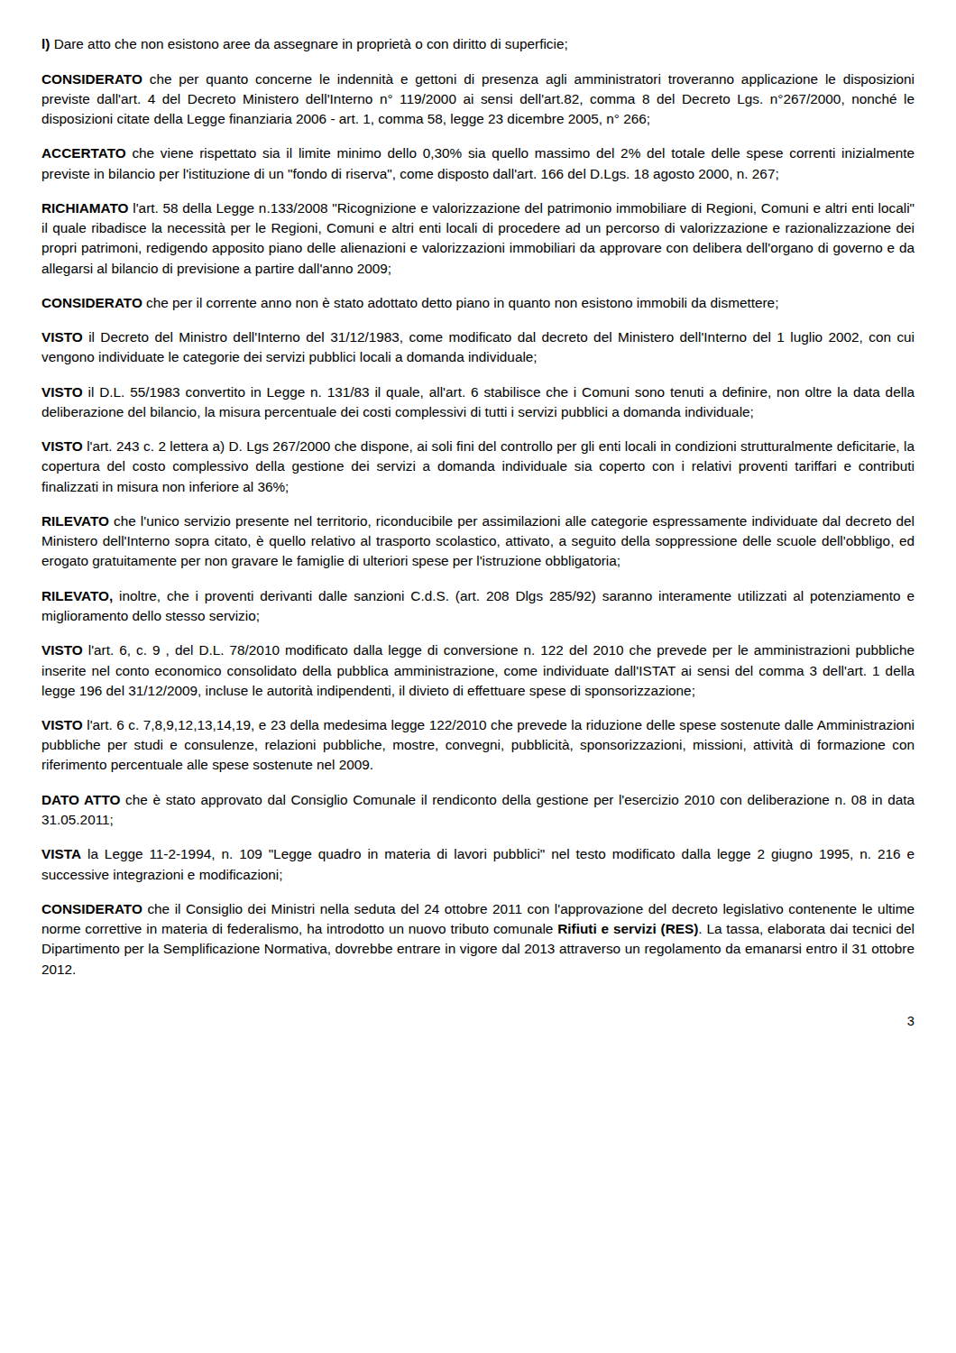l) Dare atto che non esistono aree da assegnare in proprietà o con diritto di superficie;
CONSIDERATO che per quanto concerne le indennità e gettoni di presenza agli amministratori troveranno applicazione le disposizioni previste dall'art. 4 del Decreto Ministero dell'Interno n° 119/2000 ai sensi dell'art.82, comma 8 del Decreto Lgs. n°267/2000, nonché le disposizioni citate della Legge finanziaria 2006 - art. 1, comma 58, legge 23 dicembre 2005, n° 266;
ACCERTATO che viene rispettato sia il limite minimo dello 0,30% sia quello massimo del 2% del totale delle spese correnti inizialmente previste in bilancio per l'istituzione di un "fondo di riserva", come disposto dall'art. 166 del D.Lgs. 18 agosto 2000, n. 267;
RICHIAMATO l'art. 58 della Legge n.133/2008 "Ricognizione e valorizzazione del patrimonio immobiliare di Regioni, Comuni e altri enti locali" il quale ribadisce la necessità per le Regioni, Comuni e altri enti locali di procedere ad un percorso di valorizzazione e razionalizzazione dei propri patrimoni, redigendo apposito piano delle alienazioni e valorizzazioni immobiliari da approvare con delibera dell'organo di governo e da allegarsi al bilancio di previsione a partire dall'anno 2009;
CONSIDERATO che per il corrente anno non è stato adottato detto piano in quanto non esistono immobili da dismettere;
VISTO il Decreto del Ministro dell'Interno del 31/12/1983, come modificato dal decreto del Ministero dell'Interno del 1 luglio 2002, con cui vengono individuate le categorie dei servizi pubblici locali a domanda individuale;
VISTO il D.L. 55/1983 convertito in Legge n. 131/83 il quale, all'art. 6 stabilisce che i Comuni sono tenuti a definire, non oltre la data della deliberazione del bilancio, la misura percentuale dei costi complessivi di tutti i servizi pubblici a domanda individuale;
VISTO l'art. 243 c. 2 lettera a) D. Lgs 267/2000 che dispone, ai soli fini del controllo per gli enti locali in condizioni strutturalmente deficitarie, la copertura del costo complessivo della gestione dei servizi a domanda individuale sia coperto con i relativi proventi tariffari e contributi finalizzati in misura non inferiore al 36%;
RILEVATO che l'unico servizio presente nel territorio, riconducibile per assimilazioni alle categorie espressamente individuate dal decreto del Ministero dell'Interno sopra citato, è quello relativo al trasporto scolastico, attivato, a seguito della soppressione delle scuole dell'obbligo, ed erogato gratuitamente per non gravare le famiglie di ulteriori spese per l'istruzione obbligatoria;
RILEVATO, inoltre, che i proventi derivanti dalle sanzioni C.d.S. (art. 208 Dlgs 285/92) saranno interamente utilizzati al potenziamento e miglioramento dello stesso servizio;
VISTO l'art. 6, c. 9 , del D.L. 78/2010 modificato dalla legge di conversione n. 122 del 2010 che prevede per le amministrazioni pubbliche inserite nel conto economico consolidato della pubblica amministrazione, come individuate dall'ISTAT ai sensi del comma 3 dell'art. 1 della legge 196 del 31/12/2009, incluse le autorità indipendenti, il divieto di effettuare spese di sponsorizzazione;
VISTO l'art. 6 c. 7,8,9,12,13,14,19, e 23 della medesima legge 122/2010 che prevede la riduzione delle spese sostenute dalle Amministrazioni pubbliche per studi e consulenze, relazioni pubbliche, mostre, convegni, pubblicità, sponsorizzazioni, missioni, attività di formazione con riferimento percentuale alle spese sostenute nel 2009.
DATO ATTO che è stato approvato dal Consiglio Comunale il rendiconto della gestione per l'esercizio 2010 con deliberazione n. 08 in data 31.05.2011;
VISTA la Legge 11-2-1994, n. 109 "Legge quadro in materia di lavori pubblici" nel testo modificato dalla legge 2 giugno 1995, n. 216 e successive integrazioni e modificazioni;
CONSIDERATO che il Consiglio dei Ministri nella seduta del 24 ottobre 2011 con l'approvazione del decreto legislativo contenente le ultime norme correttive in materia di federalismo, ha introdotto un nuovo tributo comunale Rifiuti e servizi (RES). La tassa, elaborata dai tecnici del Dipartimento per la Semplificazione Normativa, dovrebbe entrare in vigore dal 2013 attraverso un regolamento da emanarsi entro il 31 ottobre 2012.
3